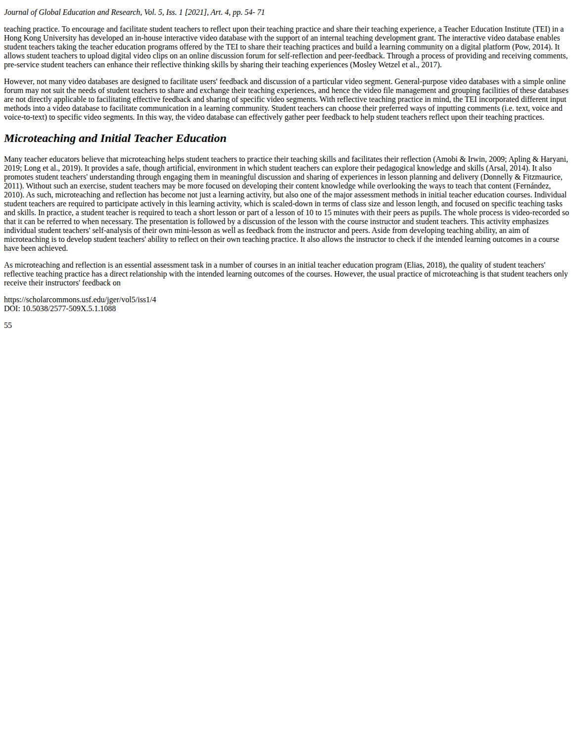Journal of Global Education and Research, Vol. 5, Iss. 1 [2021], Art. 4, pp. 54- 71
teaching practice. To encourage and facilitate student teachers to reflect upon their teaching practice and share their teaching experience, a Teacher Education Institute (TEI) in a Hong Kong University has developed an in-house interactive video database with the support of an internal teaching development grant. The interactive video database enables student teachers taking the teacher education programs offered by the TEI to share their teaching practices and build a learning community on a digital platform (Pow, 2014). It allows student teachers to upload digital video clips on an online discussion forum for self-reflection and peer-feedback. Through a process of providing and receiving comments, pre-service student teachers can enhance their reflective thinking skills by sharing their teaching experiences (Mosley Wetzel et al., 2017).
However, not many video databases are designed to facilitate users' feedback and discussion of a particular video segment. General-purpose video databases with a simple online forum may not suit the needs of student teachers to share and exchange their teaching experiences, and hence the video file management and grouping facilities of these databases are not directly applicable to facilitating effective feedback and sharing of specific video segments. With reflective teaching practice in mind, the TEI incorporated different input methods into a video database to facilitate communication in a learning community. Student teachers can choose their preferred ways of inputting comments (i.e. text, voice and voice-to-text) to specific video segments. In this way, the video database can effectively gather peer feedback to help student teachers reflect upon their teaching practices.
Microteaching and Initial Teacher Education
Many teacher educators believe that microteaching helps student teachers to practice their teaching skills and facilitates their reflection (Amobi & Irwin, 2009; Apling & Haryani, 2019; Long et al., 2019). It provides a safe, though artificial, environment in which student teachers can explore their pedagogical knowledge and skills (Arsal, 2014). It also promotes student teachers' understanding through engaging them in meaningful discussion and sharing of experiences in lesson planning and delivery (Donnelly & Fitzmaurice, 2011). Without such an exercise, student teachers may be more focused on developing their content knowledge while overlooking the ways to teach that content (Fernández, 2010). As such, microteaching and reflection has become not just a learning activity, but also one of the major assessment methods in initial teacher education courses. Individual student teachers are required to participate actively in this learning activity, which is scaled-down in terms of class size and lesson length, and focused on specific teaching tasks and skills. In practice, a student teacher is required to teach a short lesson or part of a lesson of 10 to 15 minutes with their peers as pupils. The whole process is video-recorded so that it can be referred to when necessary. The presentation is followed by a discussion of the lesson with the course instructor and student teachers. This activity emphasizes individual student teachers' self-analysis of their own mini-lesson as well as feedback from the instructor and peers. Aside from developing teaching ability, an aim of microteaching is to develop student teachers' ability to reflect on their own teaching practice. It also allows the instructor to check if the intended learning outcomes in a course have been achieved.
As microteaching and reflection is an essential assessment task in a number of courses in an initial teacher education program (Elias, 2018), the quality of student teachers' reflective teaching practice has a direct relationship with the intended learning outcomes of the courses. However, the usual practice of microteaching is that student teachers only receive their instructors' feedback on
https://scholarcommons.usf.edu/jger/vol5/iss1/4
DOI: 10.5038/2577-509X.5.1.1088
55